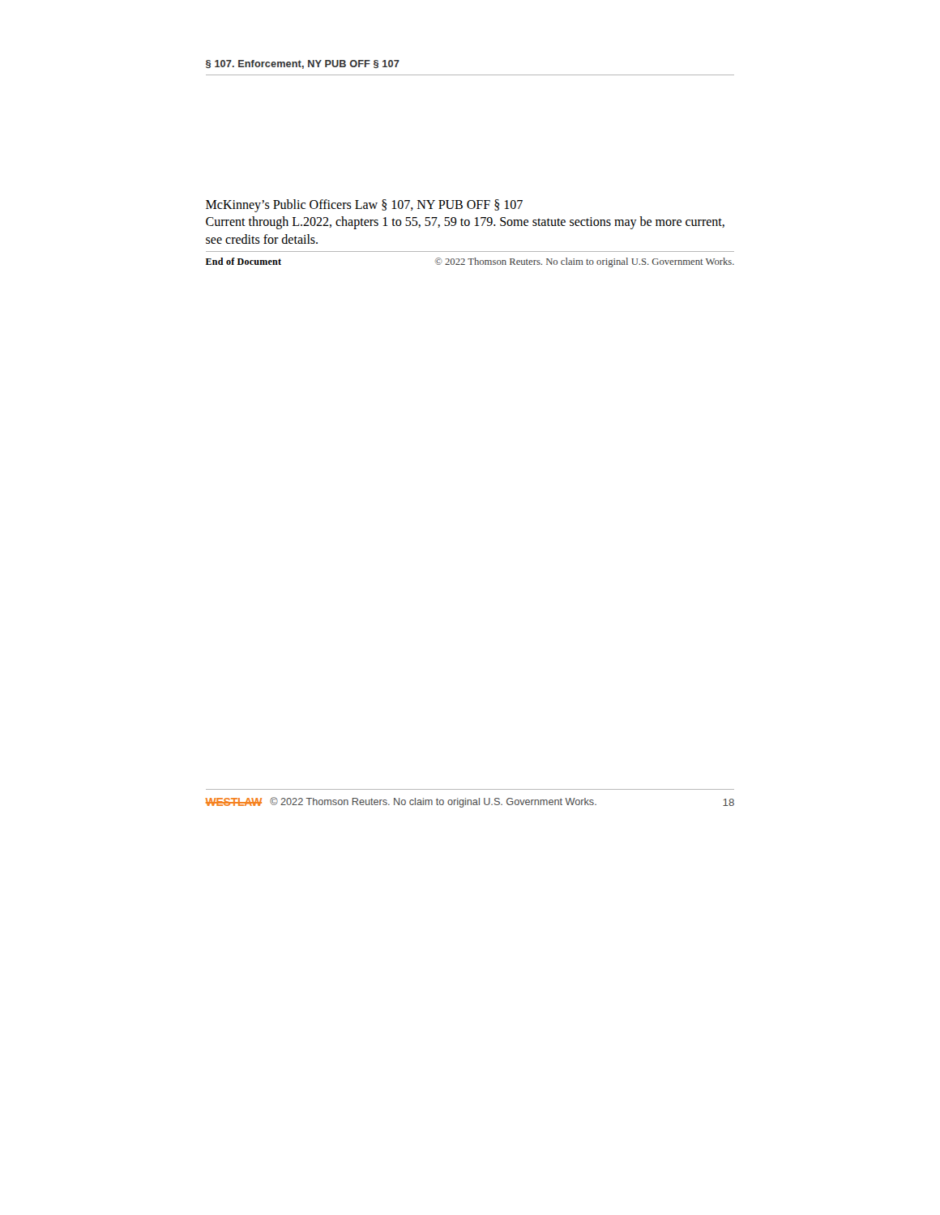§ 107. Enforcement, NY PUB OFF § 107
McKinney’s Public Officers Law § 107, NY PUB OFF § 107
Current through L.2022, chapters 1 to 55, 57, 59 to 179. Some statute sections may be more current, see credits for details.
End of Document © 2022 Thomson Reuters. No claim to original U.S. Government Works.
WESTLAW © 2022 Thomson Reuters. No claim to original U.S. Government Works. 18